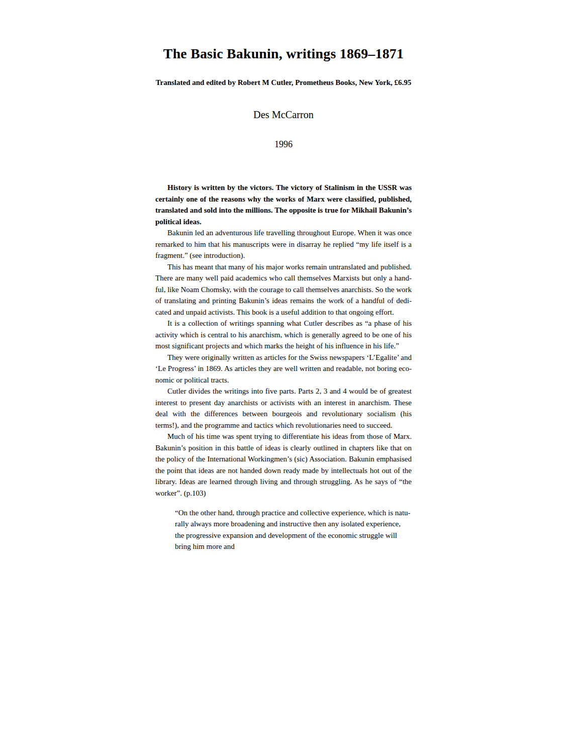The Basic Bakunin, writings 1869–1871
Translated and edited by Robert M Cutler, Prometheus Books, New York, £6.95
Des McCarron
1996
History is written by the victors. The victory of Stalinism in the USSR was certainly one of the reasons why the works of Marx were classified, published, translated and sold into the millions. The opposite is true for Mikhail Bakunin’s political ideas.
Bakunin led an adventurous life travelling throughout Europe. When it was once remarked to him that his manuscripts were in disarray he replied “my life itself is a fragment.” (see introduction).
This has meant that many of his major works remain untranslated and published. There are many well paid academics who call themselves Marxists but only a handful, like Noam Chomsky, with the courage to call themselves anarchists. So the work of translating and printing Bakunin’s ideas remains the work of a handful of dedicated and unpaid activists. This book is a useful addition to that ongoing effort.
It is a collection of writings spanning what Cutler describes as “a phase of his activity which is central to his anarchism, which is generally agreed to be one of his most significant projects and which marks the height of his influence in his life.”
They were originally written as articles for the Swiss newspapers ‘L’Egalite’ and ‘Le Progress’ in 1869. As articles they are well written and readable, not boring economic or political tracts.
Cutler divides the writings into five parts. Parts 2, 3 and 4 would be of greatest interest to present day anarchists or activists with an interest in anarchism. These deal with the differences between bourgeois and revolutionary socialism (his terms!), and the programme and tactics which revolutionaries need to succeed.
Much of his time was spent trying to differentiate his ideas from those of Marx. Bakunin’s position in this battle of ideas is clearly outlined in chapters like that on the policy of the International Workingmen’s (sic) Association. Bakunin emphasised the point that ideas are not handed down ready made by intellectuals hot out of the library. Ideas are learned through living and through struggling. As he says of “the worker”. (p.103)
“On the other hand, through practice and collective experience, which is naturally always more broadening and instructive then any isolated experience, the progressive expansion and development of the economic struggle will bring him more and